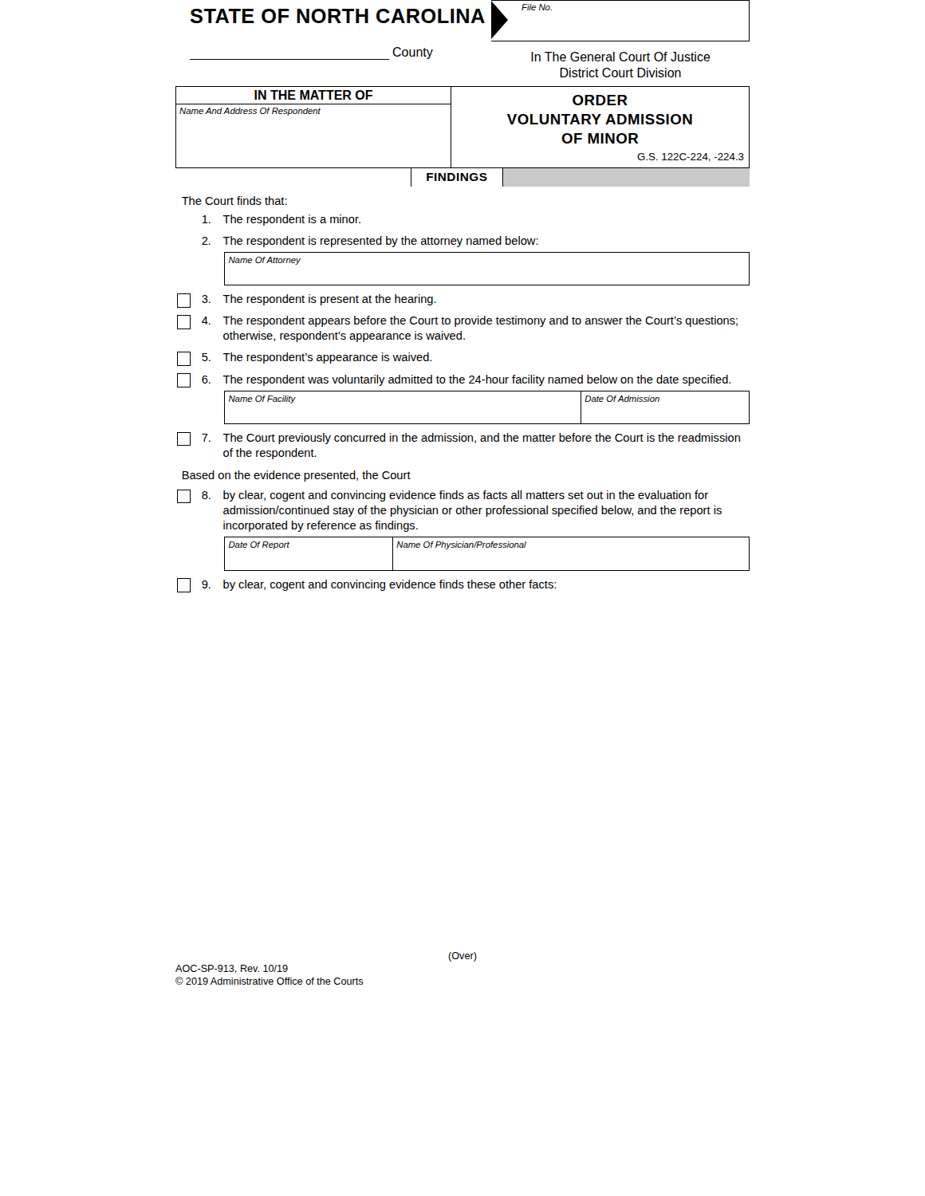| STATE OF NORTH CAROLINA County | File No. In The General Court Of Justice District Court Division |
| IN THE MATTER OF Name And Address Of Respondent | ORDER VOLUNTARY ADMISSION OF MINOR G.S. 122C-224, -224.3 |
| | FINDINGS | |
The Court finds that:
1. The respondent is a minor.
2. The respondent is represented by the attorney named below:
Name Of Attorney
3. The respondent is present at the hearing.
4. The respondent appears before the Court to provide testimony and to answer the Court’s questions; otherwise, respondent’s appearance is waived.
5. The respondent’s appearance is waived.
6. The respondent was voluntarily admitted to the 24-hour facility named below on the date specified.
Name Of Facility
Date Of Admission
7. The Court previously concurred in the admission, and the matter before the Court is the readmission of the respondent.
Based on the evidence presented, the Court
8. by clear, cogent and convincing evidence finds as facts all matters set out in the evaluation for admission/continued stay of the physician or other professional specified below, and the report is incorporated by reference as findings.
Date Of Report
Name Of Physician/Professional
9. by clear, cogent and convincing evidence finds these other facts:
(Over)
AOC-SP-913, Rev. 10/19
© 2019 Administrative Office of the Courts